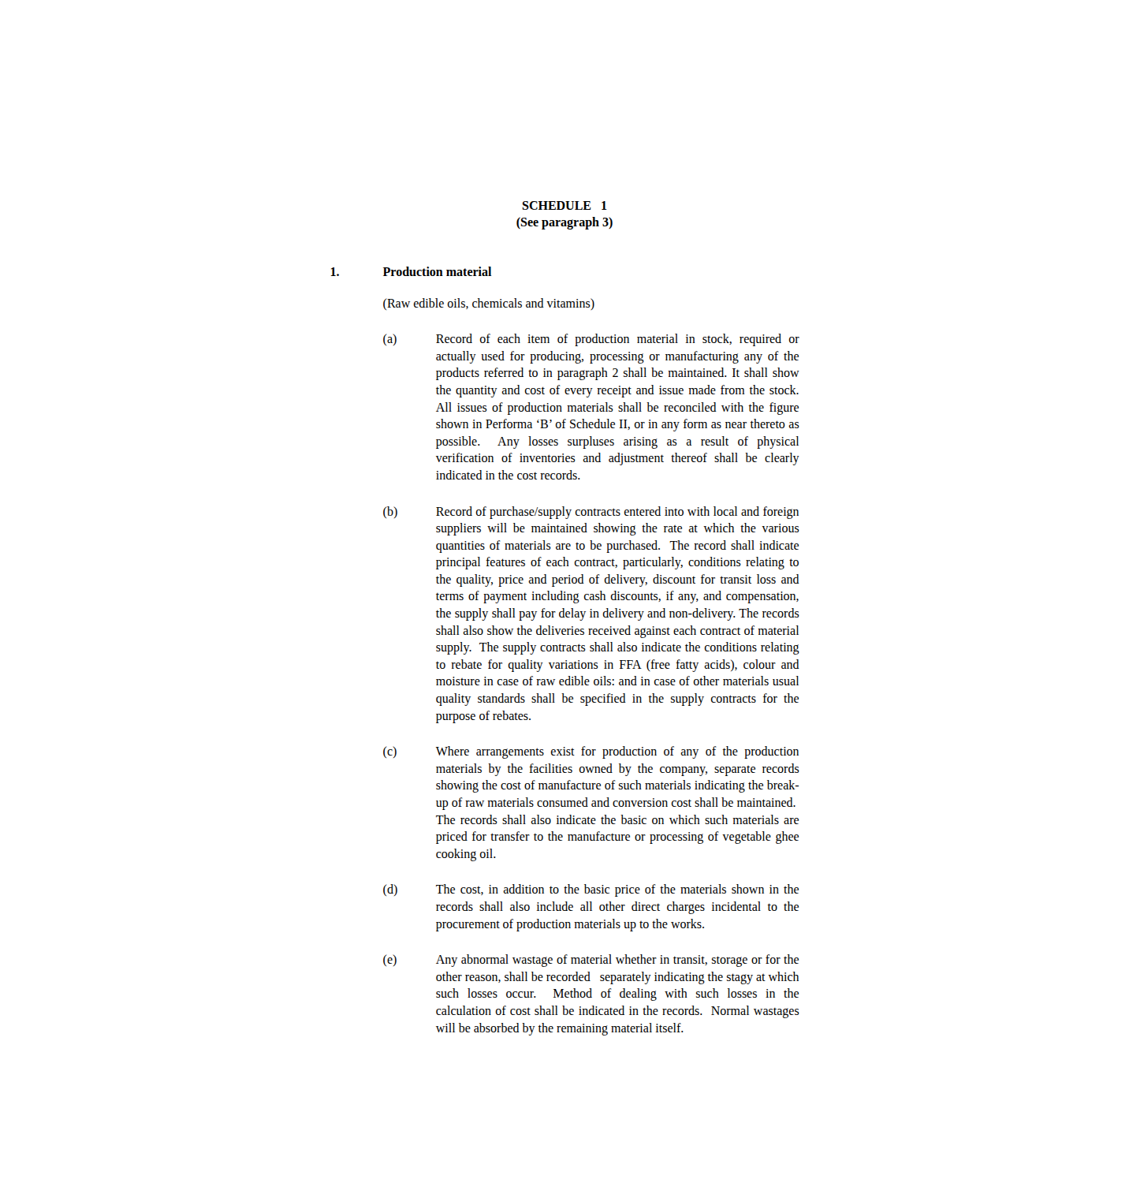SCHEDULE 1
(See paragraph 3)
1.
Production material
(Raw edible oils, chemicals and vitamins)
(a)
Record of each item of production material in stock, required or actually used for producing, processing or manufacturing any of the products referred to in paragraph 2 shall be maintained. It shall show the quantity and cost of every receipt and issue made from the stock. All issues of production materials shall be reconciled with the figure shown in Performa ‘B’ of Schedule II, or in any form as near thereto as possible. Any losses surpluses arising as a result of physical verification of inventories and adjustment thereof shall be clearly indicated in the cost records.
(b)
Record of purchase/supply contracts entered into with local and foreign suppliers will be maintained showing the rate at which the various quantities of materials are to be purchased. The record shall indicate principal features of each contract, particularly, conditions relating to the quality, price and period of delivery, discount for transit loss and terms of payment including cash discounts, if any, and compensation, the supply shall pay for delay in delivery and non-delivery. The records shall also show the deliveries received against each contract of material supply. The supply contracts shall also indicate the conditions relating to rebate for quality variations in FFA (free fatty acids), colour and moisture in case of raw edible oils: and in case of other materials usual quality standards shall be specified in the supply contracts for the purpose of rebates.
(c)
Where arrangements exist for production of any of the production materials by the facilities owned by the company, separate records showing the cost of manufacture of such materials indicating the break-up of raw materials consumed and conversion cost shall be maintained. The records shall also indicate the basic on which such materials are priced for transfer to the manufacture or processing of vegetable ghee cooking oil.
(d)
The cost, in addition to the basic price of the materials shown in the records shall also include all other direct charges incidental to the procurement of production materials up to the works.
(e)
Any abnormal wastage of material whether in transit, storage or for the other reason, shall be recorded separately indicating the stagy at which such losses occur. Method of dealing with such losses in the calculation of cost shall be indicated in the records. Normal wastages will be absorbed by the remaining material itself.